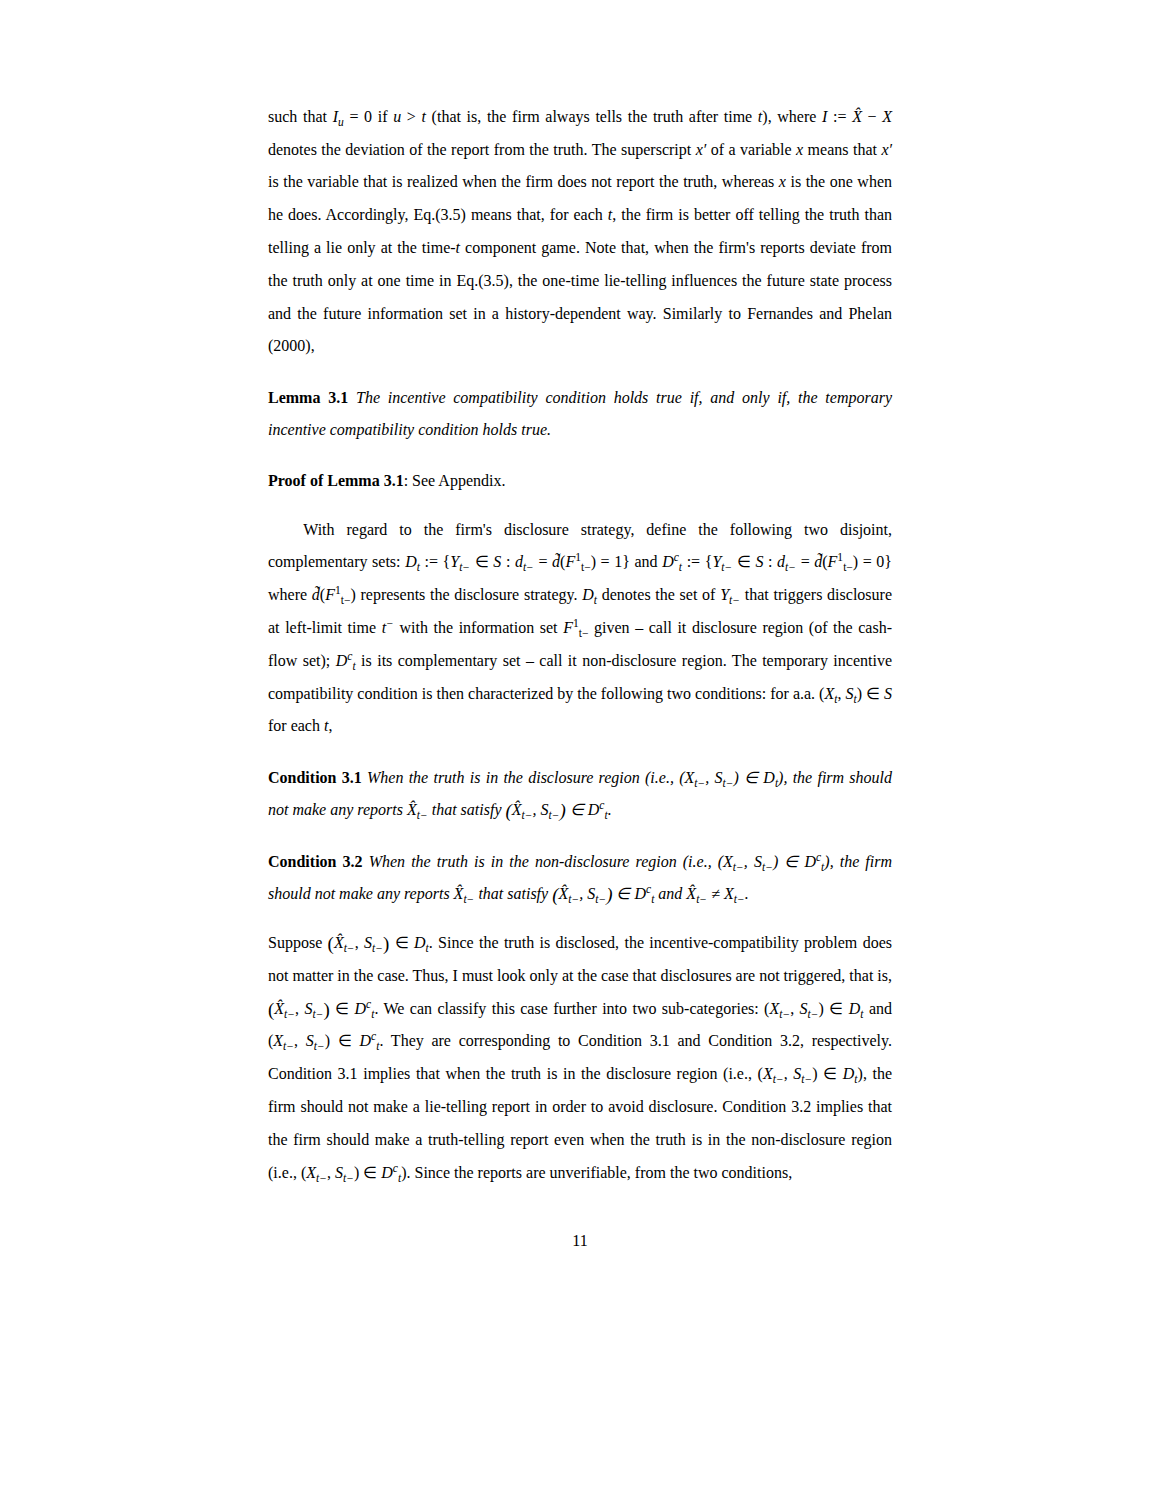such that Iu = 0 if u > t (that is, the firm always tells the truth after time t), where I := X̂ − X denotes the deviation of the report from the truth. The superscript x′ of a variable x means that x′ is the variable that is realized when the firm does not report the truth, whereas x is the one when he does. Accordingly, Eq.(3.5) means that, for each t, the firm is better off telling the truth than telling a lie only at the time-t component game. Note that, when the firm's reports deviate from the truth only at one time in Eq.(3.5), the one-time lie-telling influences the future state process and the future information set in a history-dependent way. Similarly to Fernandes and Phelan (2000),
Lemma 3.1 The incentive compatibility condition holds true if, and only if, the temporary incentive compatibility condition holds true.
Proof of Lemma 3.1: See Appendix.
With regard to the firm's disclosure strategy, define the following two disjoint, complementary sets: Dt := {Yt− ∈ S : dt− = d̃(F1t−) = 1} and Dct := {Yt− ∈ S : dt− = d̃(F1t−) = 0} where d̃(F1t−) represents the disclosure strategy. Dt denotes the set of Yt− that triggers disclosure at left-limit time t− with the information set F1t− given – call it disclosure region (of the cash-flow set); Dct is its complementary set – call it non-disclosure region. The temporary incentive compatibility condition is then characterized by the following two conditions: for a.a. (Xt, St) ∈ S for each t,
Condition 3.1 When the truth is in the disclosure region (i.e., (Xt−, St−) ∈ Dt), the firm should not make any reports X̂t− that satisfy (X̂t−, St−) ∈ Dct.
Condition 3.2 When the truth is in the non-disclosure region (i.e., (Xt−, St−) ∈ Dct), the firm should not make any reports X̂t− that satisfy (X̂t−, St−) ∈ Dct and X̂t− ≠ Xt−.
Suppose (X̂t−, St−) ∈ Dt. Since the truth is disclosed, the incentive-compatibility problem does not matter in the case. Thus, I must look only at the case that disclosures are not triggered, that is,(X̂t−, St−) ∈ Dct. We can classify this case further into two sub-categories: (Xt−, St−) ∈ Dt and (Xt−, St−) ∈ Dct. They are corresponding to Condition 3.1 and Condition 3.2, respectively. Condition 3.1 implies that when the truth is in the disclosure region (i.e., (Xt−, St−) ∈ Dt), the firm should not make a lie-telling report in order to avoid disclosure. Condition 3.2 implies that the firm should make a truth-telling report even when the truth is in the non-disclosure region (i.e., (Xt−, St−) ∈ Dct). Since the reports are unverifiable, from the two conditions,
11